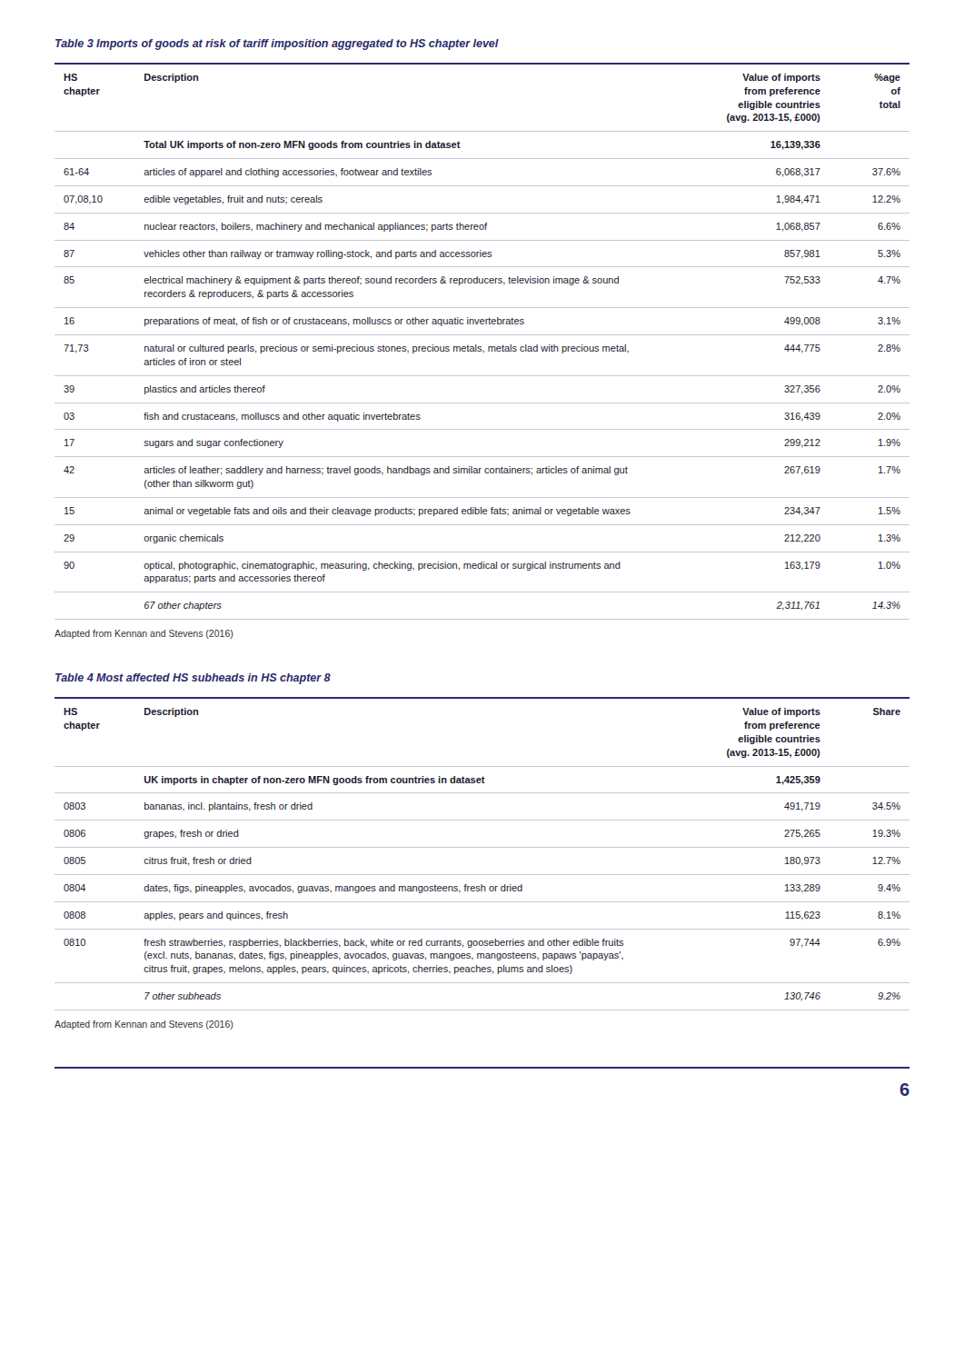Table 3 Imports of goods at risk of tariff imposition aggregated to HS chapter level
| HS chapter | Description | Value of imports from preference eligible countries (avg. 2013-15, £000) | %age of total |
| --- | --- | --- | --- |
| | Total UK imports of non-zero MFN goods from countries in dataset | 16,139,336 | |
| 61-64 | articles of apparel and clothing accessories, footwear and textiles | 6,068,317 | 37.6% |
| 07,08,10 | edible vegetables, fruit and nuts; cereals | 1,984,471 | 12.2% |
| 84 | nuclear reactors, boilers, machinery and mechanical appliances; parts thereof | 1,068,857 | 6.6% |
| 87 | vehicles other than railway or tramway rolling-stock, and parts and accessories | 857,981 | 5.3% |
| 85 | electrical machinery & equipment & parts thereof; sound recorders & reproducers, television image & sound recorders & reproducers, & parts & accessories | 752,533 | 4.7% |
| 16 | preparations of meat, of fish or of crustaceans, molluscs or other aquatic invertebrates | 499,008 | 3.1% |
| 71,73 | natural or cultured pearls, precious or semi-precious stones, precious metals, metals clad with precious metal, articles of iron or steel | 444,775 | 2.8% |
| 39 | plastics and articles thereof | 327,356 | 2.0% |
| 03 | fish and crustaceans, molluscs and other aquatic invertebrates | 316,439 | 2.0% |
| 17 | sugars and sugar confectionery | 299,212 | 1.9% |
| 42 | articles of leather; saddlery and harness; travel goods, handbags and similar containers; articles of animal gut (other than silkworm gut) | 267,619 | 1.7% |
| 15 | animal or vegetable fats and oils and their cleavage products; prepared edible fats; animal or vegetable waxes | 234,347 | 1.5% |
| 29 | organic chemicals | 212,220 | 1.3% |
| 90 | optical, photographic, cinematographic, measuring, checking, precision, medical or surgical instruments and apparatus; parts and accessories thereof | 163,179 | 1.0% |
| | 67 other chapters | 2,311,761 | 14.3% |
Adapted from Kennan and Stevens (2016)
Table 4 Most affected HS subheads in HS chapter 8
| HS chapter | Description | Value of imports from preference eligible countries (avg. 2013-15, £000) | Share |
| --- | --- | --- | --- |
| | UK imports in chapter of non-zero MFN goods from countries in dataset | 1,425,359 | |
| 0803 | bananas, incl. plantains, fresh or dried | 491,719 | 34.5% |
| 0806 | grapes, fresh or dried | 275,265 | 19.3% |
| 0805 | citrus fruit, fresh or dried | 180,973 | 12.7% |
| 0804 | dates, figs, pineapples, avocados, guavas, mangoes and mangosteens, fresh or dried | 133,289 | 9.4% |
| 0808 | apples, pears and quinces, fresh | 115,623 | 8.1% |
| 0810 | fresh strawberries, raspberries, blackberries, back, white or red currants, gooseberries and other edible fruits (excl. nuts, bananas, dates, figs, pineapples, avocados, guavas, mangoes, mangosteens, papaws 'papayas', citrus fruit, grapes, melons, apples, pears, quinces, apricots, cherries, peaches, plums and sloes) | 97,744 | 6.9% |
| | 7 other subheads | 130,746 | 9.2% |
Adapted from Kennan and Stevens (2016)
6